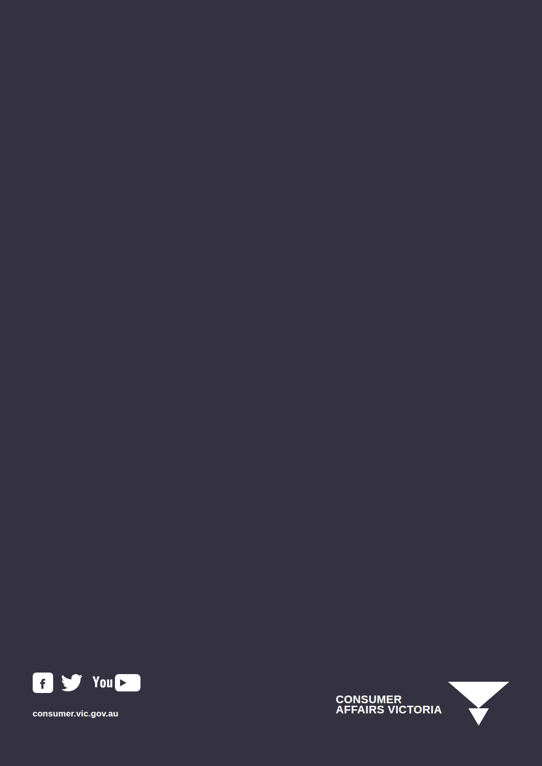consumer.vic.gov.au
Consumer Affairs Victoria